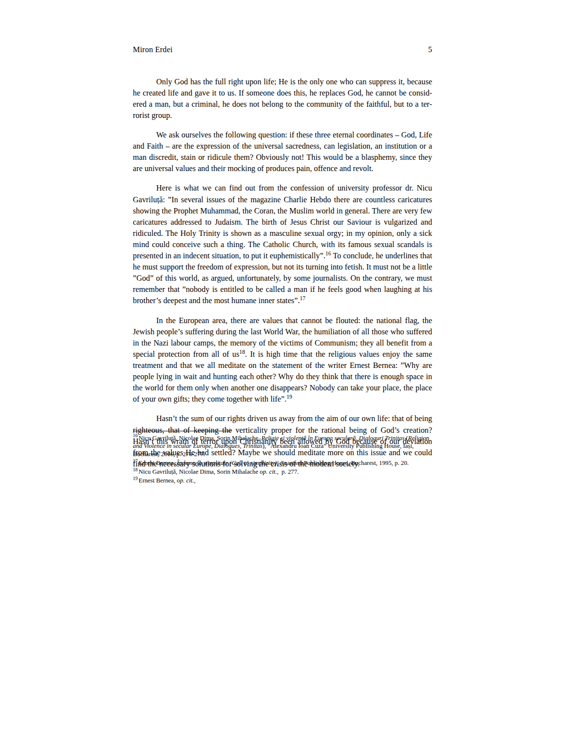Miron Erdei 5
Only God has the full right upon life; He is the only one who can suppress it, because he created life and gave it to us. If someone does this, he replaces God, he cannot be considered a man, but a criminal, he does not belong to the community of the faithful, but to a terrorist group.
We ask ourselves the following question: if these three eternal coordinates – God, Life and Faith – are the expression of the universal sacredness, can legislation, an institution or a man discredit, stain or ridicule them? Obviously not! This would be a blasphemy, since they are universal values and their mocking of produces pain, offence and revolt.
Here is what we can find out from the confession of university professor dr. Nicu Gavriluță: ”In several issues of the magazine Charlie Hebdo there are countless caricatures showing the Prophet Muhammad, the Coran, the Muslim world in general. There are very few caricatures addressed to Judaism. The birth of Jesus Christ our Saviour is vulgarized and ridiculed. The Holy Trinity is shown as a masculine sexual orgy; in my opinion, only a sick mind could conceive such a thing. The Catholic Church, with its famous sexual scandals is presented in an indecent situation, to put it euphemistically”.16 To conclude, he underlines that he must support the freedom of expression, but not its turning into fetish. It must not be a little ”God” of this world, as argued, unfortunately, by some journalists. On the contrary, we must remember that ”nobody is entitled to be called a man if he feels good when laughing at his brother’s deepest and the most humane inner states”.17
In the European area, there are values that cannot be flouted: the national flag, the Jewish people’s suffering during the last World War, the humiliation of all those who suffered in the Nazi labour camps, the memory of the victims of Communism; they all benefit from a special protection from all of us18. It is high time that the religious values enjoy the same treatment and that we all meditate on the statement of the writer Ernest Bernea: ”Why are people lying in wait and hunting each other? Why do they think that there is enough space in the world for them only when another one disappears? Nobody can take your place, the place of your own gifts; they come together with life”.19
Hasn’t the sum of our rights driven us away from the aim of our own life: that of being righteous, that of keeping the verticality proper for the rational being of God’s creation? Hasn’t this wrath of terror upon Christianity been allowed by God because of our deviation from the values He had settled? Maybe we should meditate more on this issue and we could find the necessary solutions for solving the crisis of the modern society.
16 Nicu Gavriluță, Nicolae Dima, Sorin Mihalache, Religie și violență în Europa seculară, Dialoguri Trinitas (Religion and Violence in secular Europe, Dialogues, Trinitas), ”Alexandru Ioan Cuza” University Publishing House, Iași, Bucharest, 2016, p. 276-277.
17 Ernest Bernea, Îndemn la simplitate (Call to simplicity), AnastasiaPublishing House, Bucharest, 1995, p. 20.
18 Nicu Gavriluță, Nicolae Dima, Sorin Mihalache op. cit., p. 277.
19 Ernest Bernea, op. cit.,